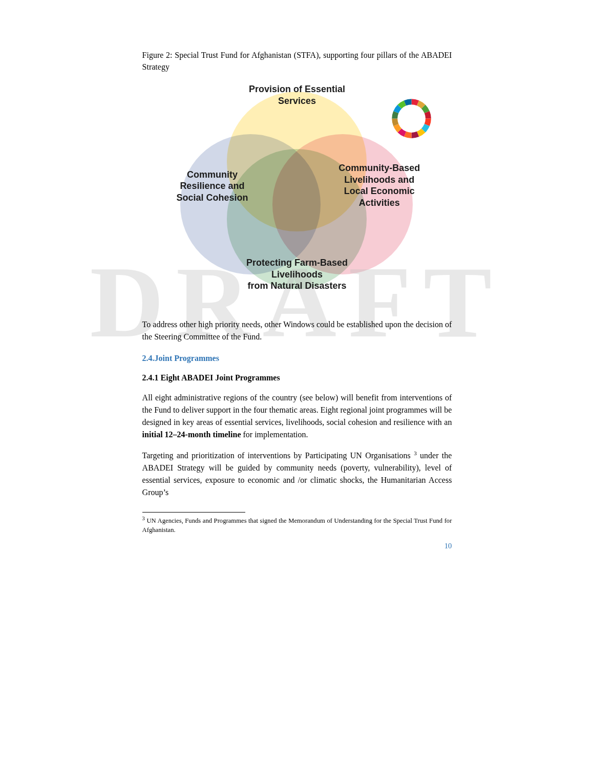Figure 2: Special Trust Fund for Afghanistan (STFA), supporting four pillars of the ABADEI Strategy
Provision of Essential
Services
Community
Resilience and
Social Cohesion
Community-Based
Livelihoods and
Local Economic
Activities
Protecting Farm-Based
Livelihoods
from Natural Disasters
DRAFT
To address other high priority needs, other Windows could be established upon the decision of the Steering Committee of the Fund.
2.4.Joint Programmes
2.4.1 Eight ABADEI Joint Programmes
All eight administrative regions of the country (see below) will benefit from interventions of the Fund to deliver support in the four thematic areas. Eight regional joint programmes will be designed in key areas of essential services, livelihoods, social cohesion and resilience with an initial 12–24-month timeline for implementation.
Targeting and prioritization of interventions by Participating UN Organisations 3 under the ABADEI Strategy will be guided by community needs (poverty, vulnerability), level of essential services, exposure to economic and /or climatic shocks, the Humanitarian Access Group’s
3 UN Agencies, Funds and Programmes that signed the Memorandum of Understanding for the Special Trust Fund for Afghanistan.
10